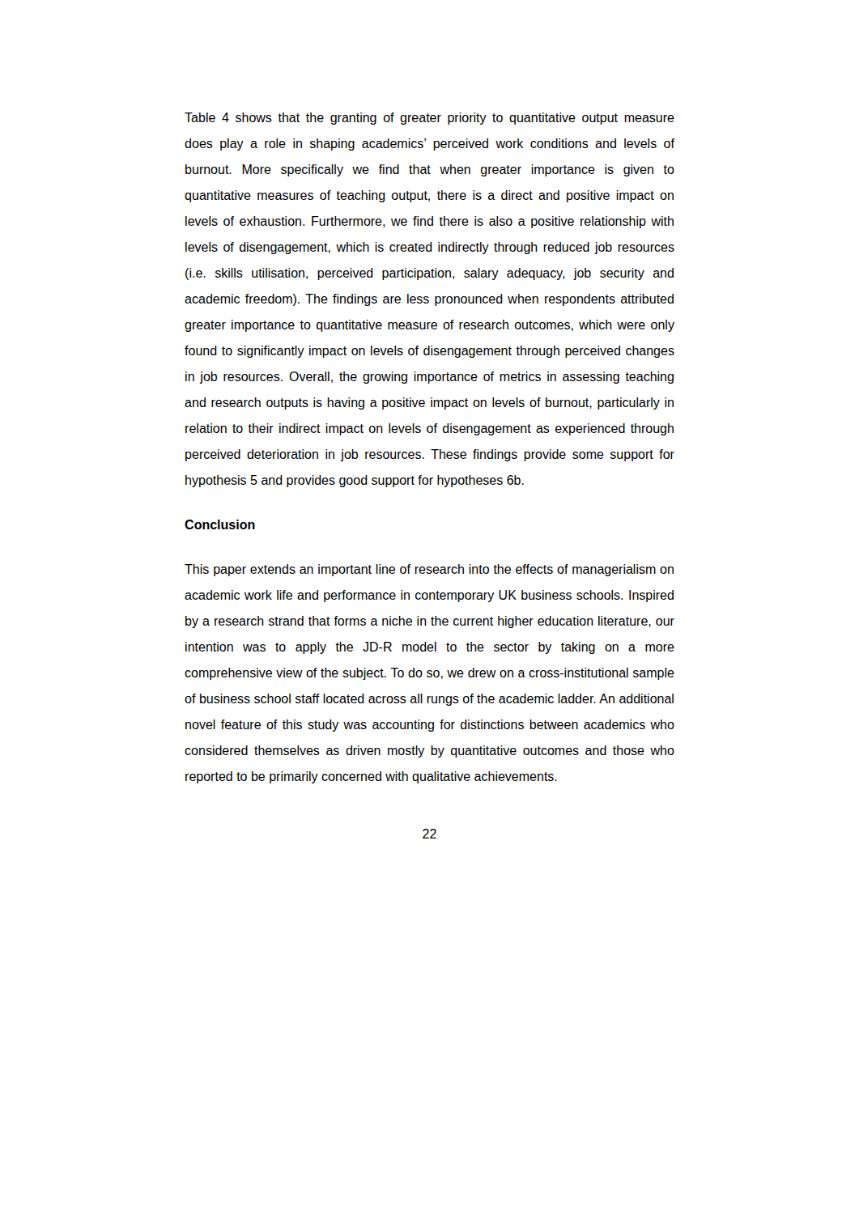Table 4 shows that the granting of greater priority to quantitative output measure does play a role in shaping academics’ perceived work conditions and levels of burnout. More specifically we find that when greater importance is given to quantitative measures of teaching output, there is a direct and positive impact on levels of exhaustion. Furthermore, we find there is also a positive relationship with levels of disengagement, which is created indirectly through reduced job resources (i.e. skills utilisation, perceived participation, salary adequacy, job security and academic freedom). The findings are less pronounced when respondents attributed greater importance to quantitative measure of research outcomes, which were only found to significantly impact on levels of disengagement through perceived changes in job resources. Overall, the growing importance of metrics in assessing teaching and research outputs is having a positive impact on levels of burnout, particularly in relation to their indirect impact on levels of disengagement as experienced through perceived deterioration in job resources. These findings provide some support for hypothesis 5 and provides good support for hypotheses 6b.
Conclusion
This paper extends an important line of research into the effects of managerialism on academic work life and performance in contemporary UK business schools. Inspired by a research strand that forms a niche in the current higher education literature, our intention was to apply the JD-R model to the sector by taking on a more comprehensive view of the subject. To do so, we drew on a cross-institutional sample of business school staff located across all rungs of the academic ladder. An additional novel feature of this study was accounting for distinctions between academics who considered themselves as driven mostly by quantitative outcomes and those who reported to be primarily concerned with qualitative achievements.
22